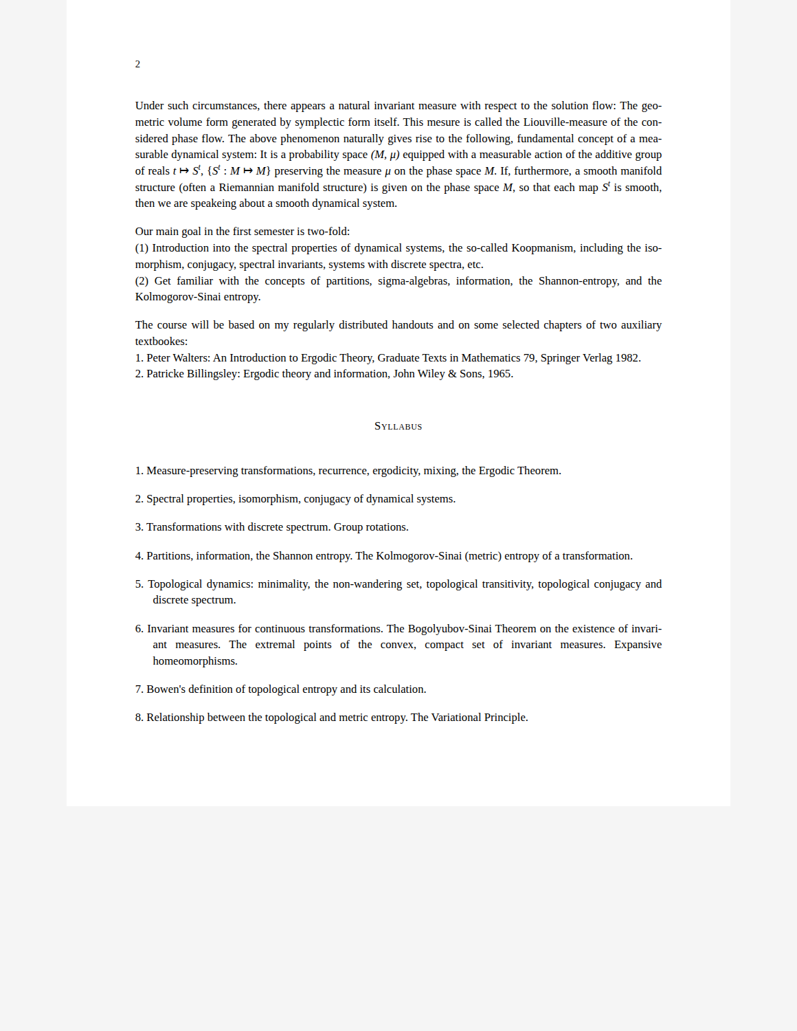2
Under such circumstances, there appears a natural invariant measure with respect to the solution flow: The geometric volume form generated by symplectic form itself. This mesure is called the Liouville-measure of the considered phase flow. The above phenomenon naturally gives rise to the following, fundamental concept of a measurable dynamical system: It is a probability space (M, μ) equipped with a measurable action of the additive group of reals t ↦ St, {St : M ↦ M} preserving the measure μ on the phase space M. If, furthermore, a smooth manifold structure (often a Riemannian manifold structure) is given on the phase space M, so that each map St is smooth, then we are speakeing about a smooth dynamical system.
Our main goal in the first semester is two-fold:
(1) Introduction into the spectral properties of dynamical systems, the so-called Koopmanism, including the isomorphism, conjugacy, spectral invariants, systems with discrete spectra, etc.
(2) Get familiar with the concepts of partitions, sigma-algebras, information, the Shannon-entropy, and the Kolmogorov-Sinai entropy.
The course will be based on my regularly distributed handouts and on some selected chapters of two auxiliary textbookes:
1. Peter Walters: An Introduction to Ergodic Theory, Graduate Texts in Mathematics 79, Springer Verlag 1982.
2. Patricke Billingsley: Ergodic theory and information, John Wiley & Sons, 1965.
Syllabus
1. Measure-preserving transformations, recurrence, ergodicity, mixing, the Ergodic Theorem.
2. Spectral properties, isomorphism, conjugacy of dynamical systems.
3. Transformations with discrete spectrum. Group rotations.
4. Partitions, information, the Shannon entropy. The Kolmogorov-Sinai (metric) entropy of a transformation.
5. Topological dynamics: minimality, the non-wandering set, topological transitivity, topological conjugacy and discrete spectrum.
6. Invariant measures for continuous transformations. The Bogolyubov-Sinai Theorem on the existence of invariant measures. The extremal points of the convex, compact set of invariant measures. Expansive homeomorphisms.
7. Bowen's definition of topological entropy and its calculation.
8. Relationship between the topological and metric entropy. The Variational Principle.